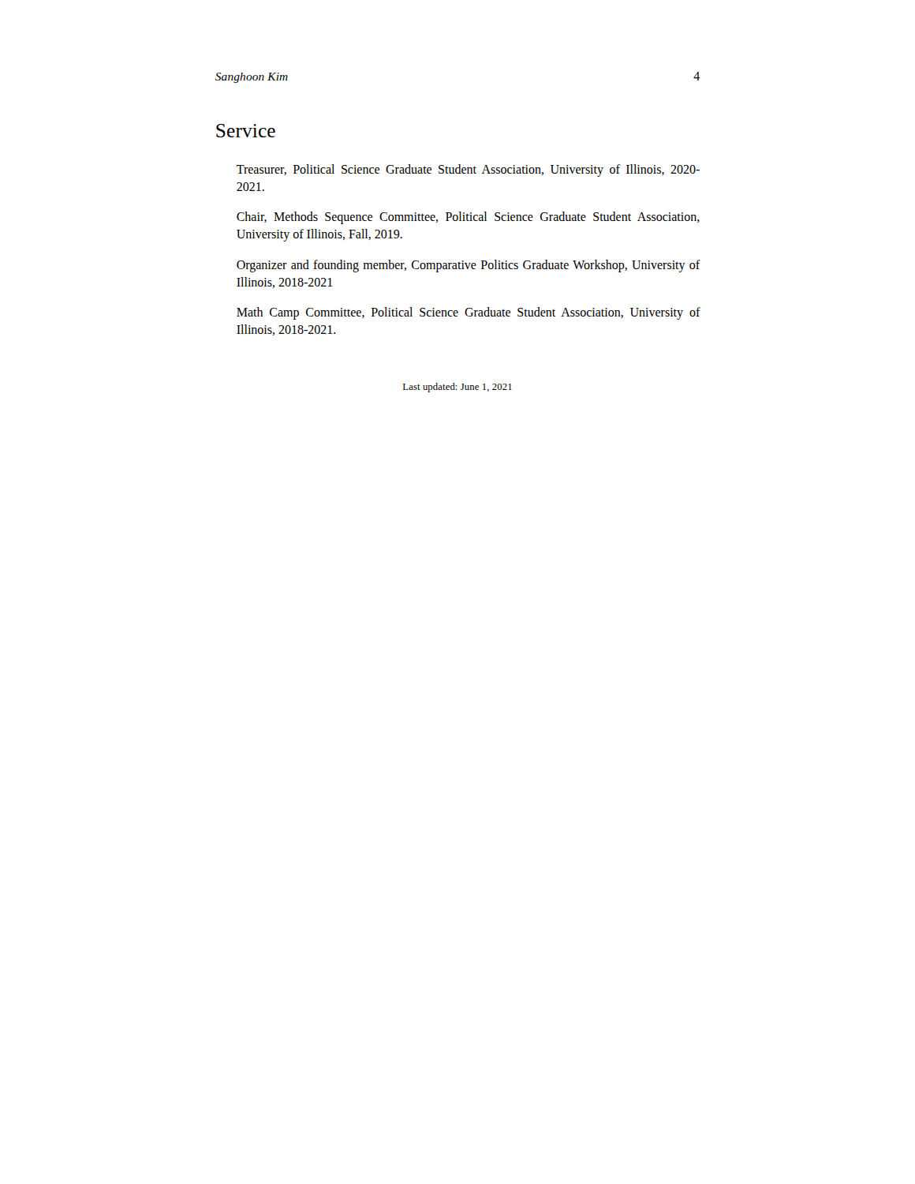Sanghoon Kim 4
Service
Treasurer, Political Science Graduate Student Association, University of Illinois, 2020-2021.
Chair, Methods Sequence Committee, Political Science Graduate Student Association, University of Illinois, Fall, 2019.
Organizer and founding member, Comparative Politics Graduate Workshop, University of Illinois, 2018-2021
Math Camp Committee, Political Science Graduate Student Association, University of Illinois, 2018-2021.
Last updated: June 1, 2021